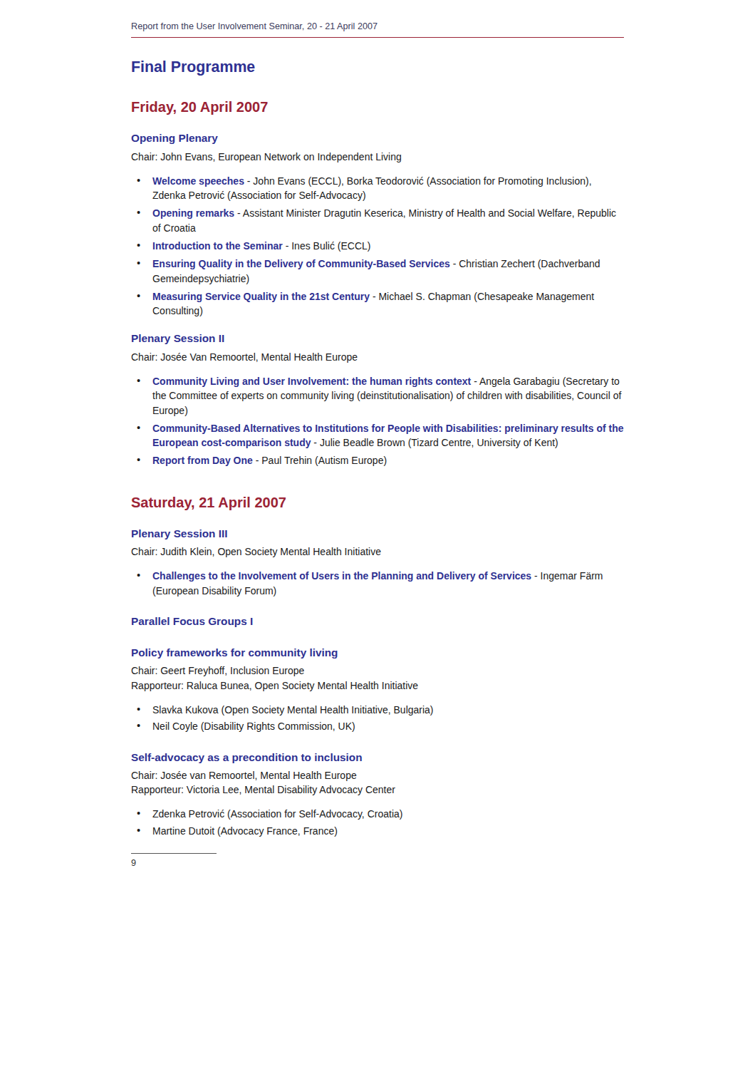Report from the User Involvement Seminar, 20 - 21 April 2007
Final Programme
Friday, 20 April 2007
Opening Plenary
Chair: John Evans, European Network on Independent Living
Welcome speeches - John Evans (ECCL), Borka Teodorović (Association for Promoting Inclusion), Zdenka Petrović (Association for Self-Advocacy)
Opening remarks - Assistant Minister Dragutin Keserica, Ministry of Health and Social Welfare, Republic of Croatia
Introduction to the Seminar - Ines Bulić (ECCL)
Ensuring Quality in the Delivery of Community-Based Services - Christian Zechert (Dachverband Gemeindepsychiatrie)
Measuring Service Quality in the 21st Century - Michael S. Chapman (Chesapeake Management Consulting)
Plenary Session II
Chair: Josée Van Remoortel, Mental Health Europe
Community Living and User Involvement: the human rights context - Angela Garabagiu (Secretary to the Committee of experts on community living (deinstitutionalisation) of children with disabilities, Council of Europe)
Community-Based Alternatives to Institutions for People with Disabilities: preliminary results of the European cost-comparison study - Julie Beadle Brown (Tizard Centre, University of Kent)
Report from Day One - Paul Trehin (Autism Europe)
Saturday, 21 April 2007
Plenary Session III
Chair: Judith Klein, Open Society Mental Health Initiative
Challenges to the Involvement of Users in the Planning and Delivery of Services - Ingemar Färm (European Disability Forum)
Parallel Focus Groups I
Policy frameworks for community living
Chair: Geert Freyhoff, Inclusion Europe Rapporteur: Raluca Bunea, Open Society Mental Health Initiative
Slavka Kukova (Open Society Mental Health Initiative, Bulgaria)
Neil Coyle (Disability Rights Commission, UK)
Self-advocacy as a precondition to inclusion
Chair: Josée van Remoortel, Mental Health Europe Rapporteur: Victoria Lee, Mental Disability Advocacy Center
Zdenka Petrović (Association for Self-Advocacy, Croatia)
Martine Dutoit (Advocacy France, France)
9